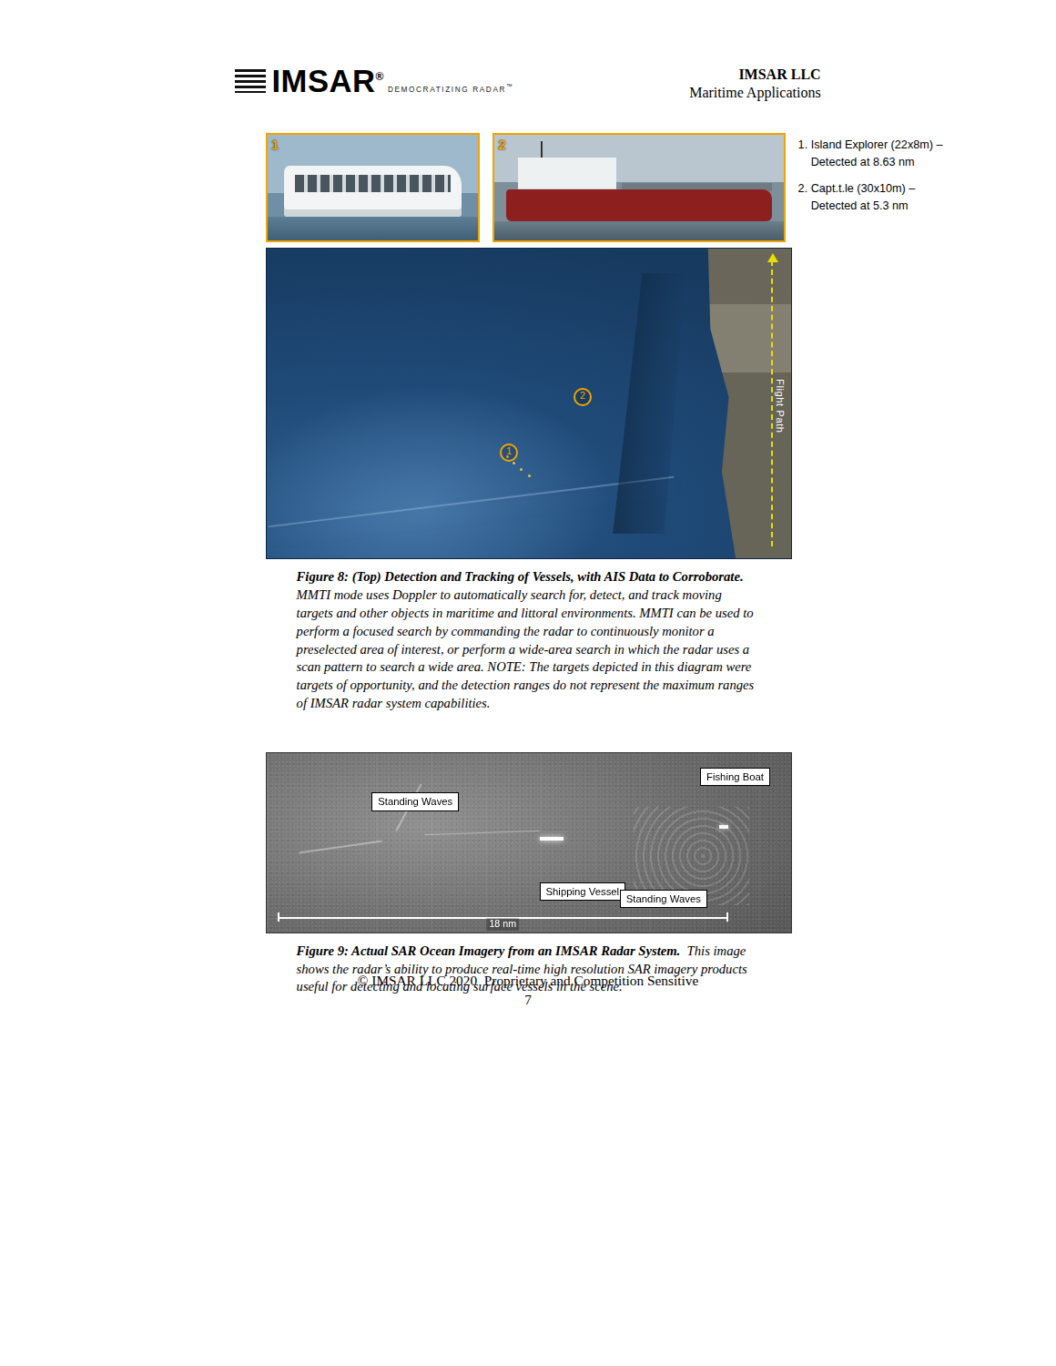IMSAR® DEMOCRATIZING RADAR™
IMSAR LLC
Maritime Applications
1
2
Island Explorer (22x8m) –
Detected at 8.63 nm
Capt.t.le (30x10m) –
Detected at 5.3 nm
Flight Path 1 2
Figure 8: (Top) Detection and Tracking of Vessels, with AIS Data to Corroborate. MMTI mode uses Doppler to automatically search for, detect, and track moving targets and other objects in maritime and littoral environments. MMTI can be used to perform a focused search by commanding the radar to continuously monitor a preselected area of interest, or perform a wide-area search in which the radar uses a scan pattern to search a wide area. NOTE: The targets depicted in this diagram were targets of opportunity, and the detection ranges do not represent the maximum ranges of IMSAR radar system capabilities.
Standing Waves Shipping Vessel Standing Waves Fishing Boat 18 nm
Figure 9: Actual SAR Ocean Imagery from an IMSAR Radar System. This image shows the radar’s ability to produce real-time high resolution SAR imagery products useful for detecting and locating surface vessels in the scene.
© IMSAR LLC 2020 Proprietary and Competition Sensitive
7